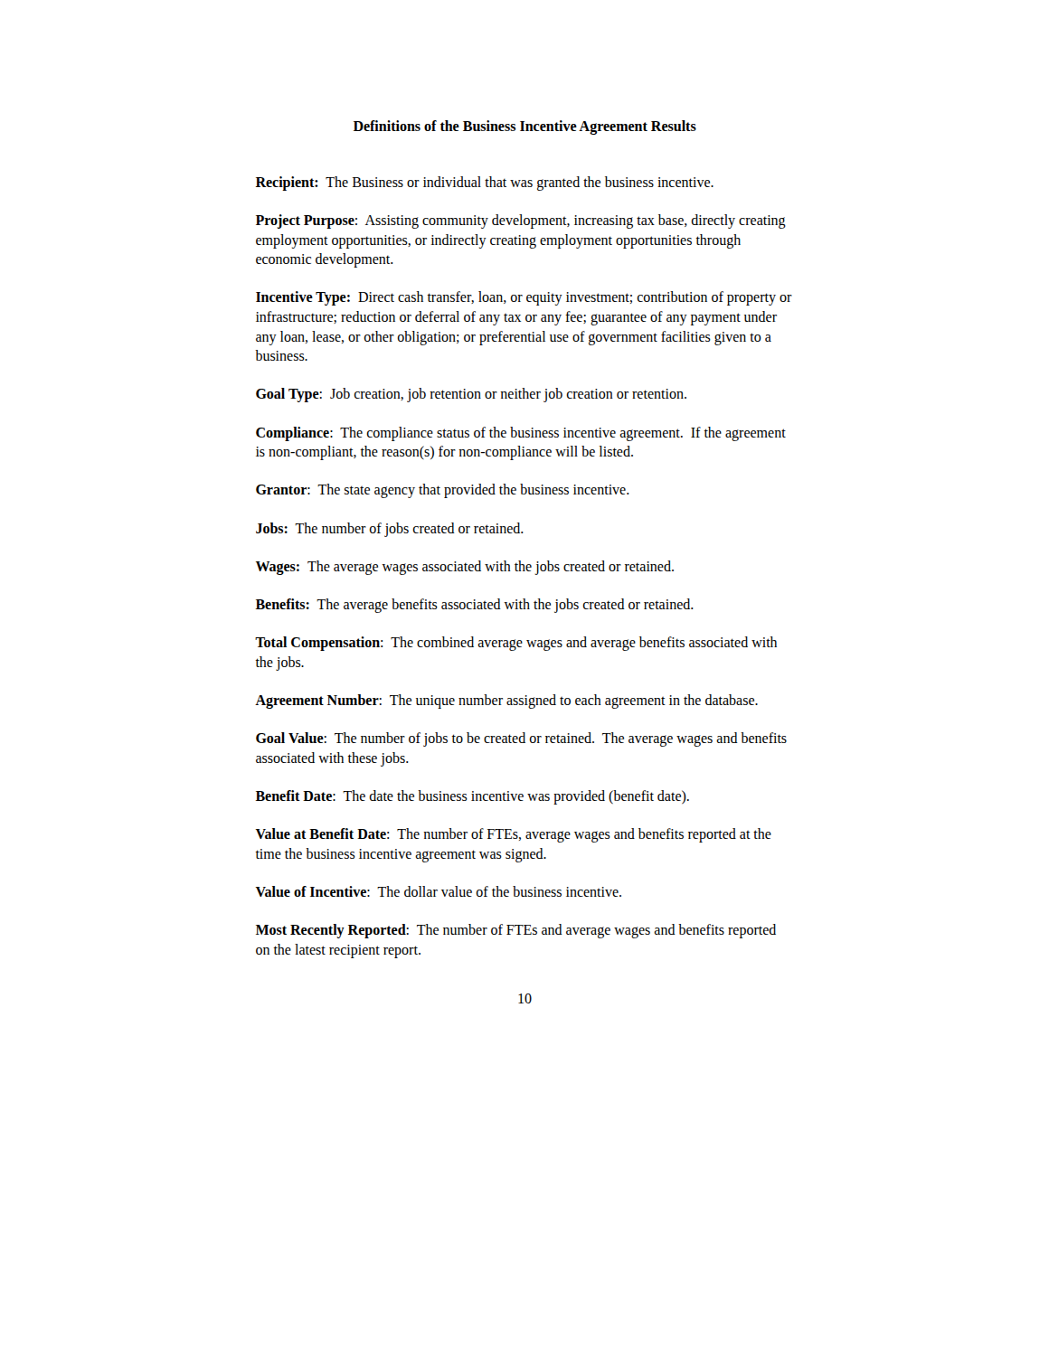Definitions of the Business Incentive Agreement Results
Recipient: The Business or individual that was granted the business incentive.
Project Purpose: Assisting community development, increasing tax base, directly creating employment opportunities, or indirectly creating employment opportunities through economic development.
Incentive Type: Direct cash transfer, loan, or equity investment; contribution of property or infrastructure; reduction or deferral of any tax or any fee; guarantee of any payment under any loan, lease, or other obligation; or preferential use of government facilities given to a business.
Goal Type: Job creation, job retention or neither job creation or retention.
Compliance: The compliance status of the business incentive agreement. If the agreement is non-compliant, the reason(s) for non-compliance will be listed.
Grantor: The state agency that provided the business incentive.
Jobs: The number of jobs created or retained.
Wages: The average wages associated with the jobs created or retained.
Benefits: The average benefits associated with the jobs created or retained.
Total Compensation: The combined average wages and average benefits associated with the jobs.
Agreement Number: The unique number assigned to each agreement in the database.
Goal Value: The number of jobs to be created or retained. The average wages and benefits associated with these jobs.
Benefit Date: The date the business incentive was provided (benefit date).
Value at Benefit Date: The number of FTEs, average wages and benefits reported at the time the business incentive agreement was signed.
Value of Incentive: The dollar value of the business incentive.
Most Recently Reported: The number of FTEs and average wages and benefits reported on the latest recipient report.
10